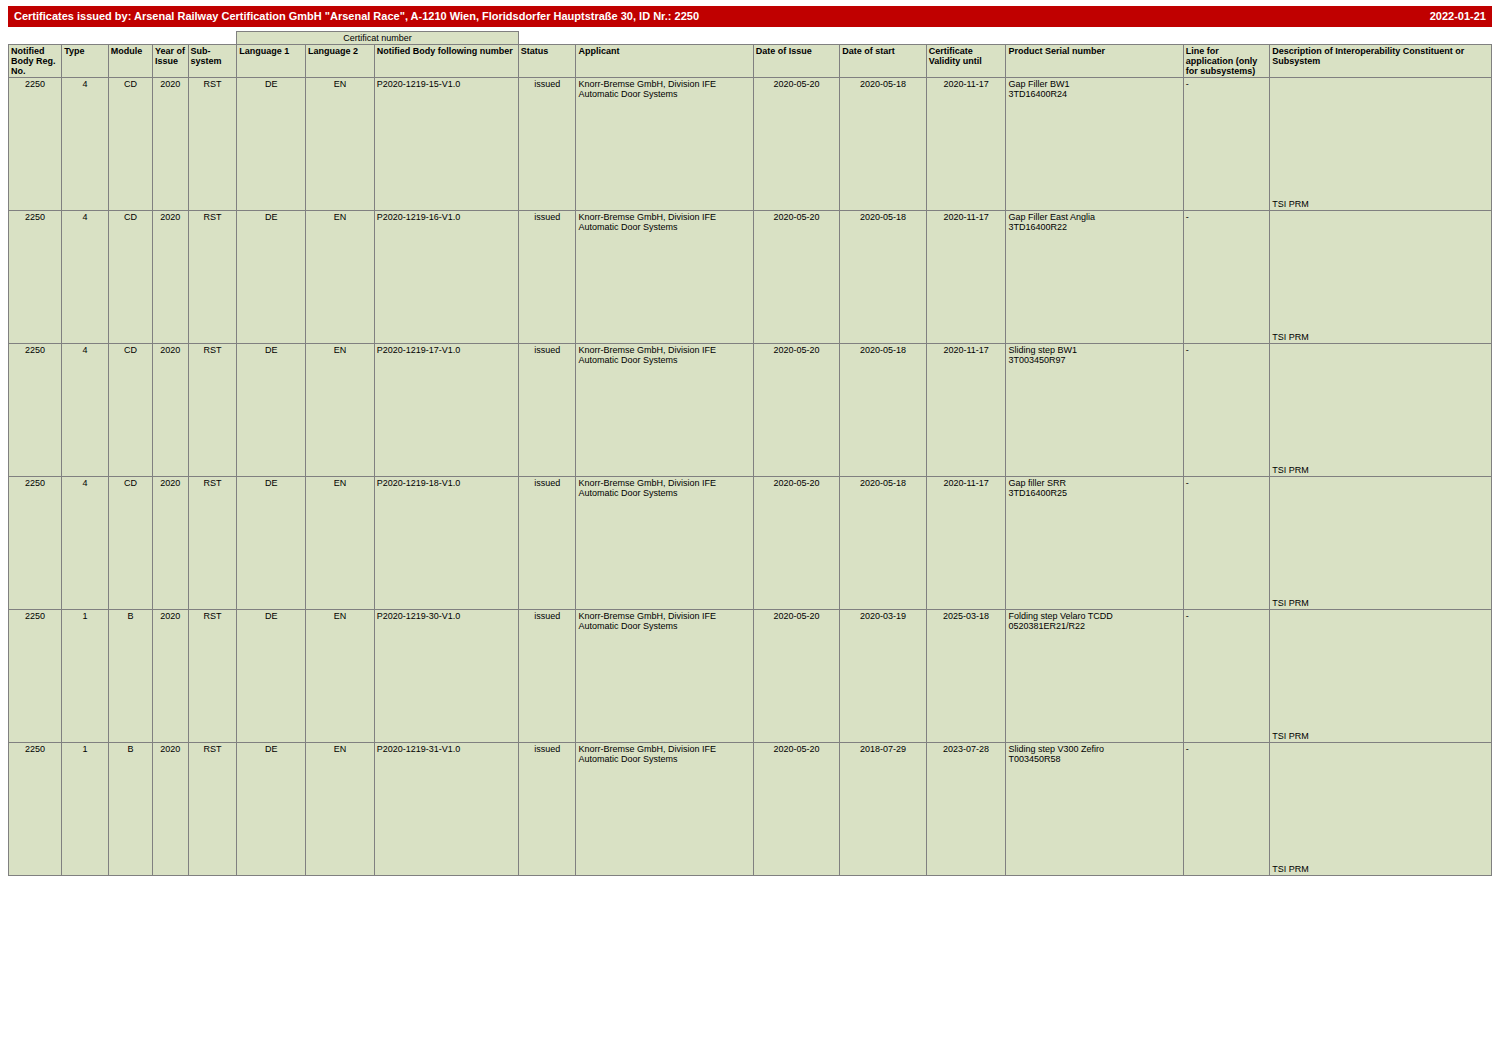Certificates issued by: Arsenal Railway Certification GmbH "Arsenal Race", A-1210 Wien, Floridsdorfer Hauptstraße 30, ID Nr.: 2250
2022-01-21
| | Certificat number | |
| --- | --- | --- |
| Notified Body Reg. No. | Type | Module | Year of Issue | Sub-system | Language 1 | Language 2 | Notified Body following number | Status | Applicant | Date of Issue | Date of start | Certificate Validity until | Product Serial number | Line for application (only for subsystems) | Description of Interoperability Constituent or Subsystem |
| 2250 | 4 | CD | 2020 | RST | DE | EN | P2020-1219-15-V1.0 | issued | Knorr-Bremse GmbH, Division IFE Automatic Door Systems | 2020-05-20 | 2020-05-18 | 2020-11-17 | Gap Filler BW1 3TD16400R24 | - | TSI PRM |
| 2250 | 4 | CD | 2020 | RST | DE | EN | P2020-1219-16-V1.0 | issued | Knorr-Bremse GmbH, Division IFE Automatic Door Systems | 2020-05-20 | 2020-05-18 | 2020-11-17 | Gap Filler East Anglia 3TD16400R22 | - | TSI PRM |
| 2250 | 4 | CD | 2020 | RST | DE | EN | P2020-1219-17-V1.0 | issued | Knorr-Bremse GmbH, Division IFE Automatic Door Systems | 2020-05-20 | 2020-05-18 | 2020-11-17 | Sliding step BW1 3T003450R97 | - | TSI PRM |
| 2250 | 4 | CD | 2020 | RST | DE | EN | P2020-1219-18-V1.0 | issued | Knorr-Bremse GmbH, Division IFE Automatic Door Systems | 2020-05-20 | 2020-05-18 | 2020-11-17 | Gap filler SRR 3TD16400R25 | - | TSI PRM |
| 2250 | 1 | B | 2020 | RST | DE | EN | P2020-1219-30-V1.0 | issued | Knorr-Bremse GmbH, Division IFE Automatic Door Systems | 2020-05-20 | 2020-03-19 | 2025-03-18 | Folding step Velaro TCDD 0520381ER21/R22 | - | TSI PRM |
| 2250 | 1 | B | 2020 | RST | DE | EN | P2020-1219-31-V1.0 | issued | Knorr-Bremse GmbH, Division IFE Automatic Door Systems | 2020-05-20 | 2018-07-29 | 2023-07-28 | Sliding step V300 Zefiro T003450R58 | - | TSI PRM |